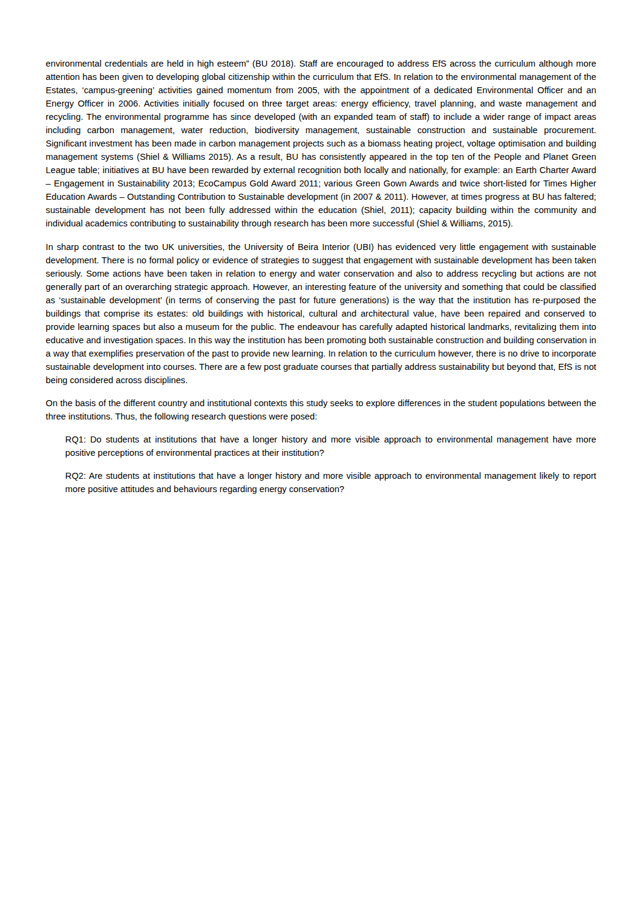environmental credentials are held in high esteem” (BU 2018). Staff are encouraged to address EfS across the curriculum although more attention has been given to developing global citizenship within the curriculum that EfS. In relation to the environmental management of the Estates, ‘campus-greening’ activities gained momentum from 2005, with the appointment of a dedicated Environmental Officer and an Energy Officer in 2006. Activities initially focused on three target areas: energy efficiency, travel planning, and waste management and recycling. The environmental programme has since developed (with an expanded team of staff) to include a wider range of impact areas including carbon management, water reduction, biodiversity management, sustainable construction and sustainable procurement. Significant investment has been made in carbon management projects such as a biomass heating project, voltage optimisation and building management systems (Shiel & Williams 2015). As a result, BU has consistently appeared in the top ten of the People and Planet Green League table; initiatives at BU have been rewarded by external recognition both locally and nationally, for example: an Earth Charter Award – Engagement in Sustainability 2013; EcoCampus Gold Award 2011; various Green Gown Awards and twice short-listed for Times Higher Education Awards – Outstanding Contribution to Sustainable development (in 2007 & 2011). However, at times progress at BU has faltered; sustainable development has not been fully addressed within the education (Shiel, 2011); capacity building within the community and individual academics contributing to sustainability through research has been more successful (Shiel & Williams, 2015).
In sharp contrast to the two UK universities, the University of Beira Interior (UBI) has evidenced very little engagement with sustainable development. There is no formal policy or evidence of strategies to suggest that engagement with sustainable development has been taken seriously. Some actions have been taken in relation to energy and water conservation and also to address recycling but actions are not generally part of an overarching strategic approach. However, an interesting feature of the university and something that could be classified as ‘sustainable development’ (in terms of conserving the past for future generations) is the way that the institution has re-purposed the buildings that comprise its estates: old buildings with historical, cultural and architectural value, have been repaired and conserved to provide learning spaces but also a museum for the public. The endeavour has carefully adapted historical landmarks, revitalizing them into educative and investigation spaces. In this way the institution has been promoting both sustainable construction and building conservation in a way that exemplifies preservation of the past to provide new learning. In relation to the curriculum however, there is no drive to incorporate sustainable development into courses. There are a few post graduate courses that partially address sustainability but beyond that, EfS is not being considered across disciplines.
On the basis of the different country and institutional contexts this study seeks to explore differences in the student populations between the three institutions. Thus, the following research questions were posed:
RQ1: Do students at institutions that have a longer history and more visible approach to environmental management have more positive perceptions of environmental practices at their institution?
RQ2: Are students at institutions that have a longer history and more visible approach to environmental management likely to report more positive attitudes and behaviours regarding energy conservation?